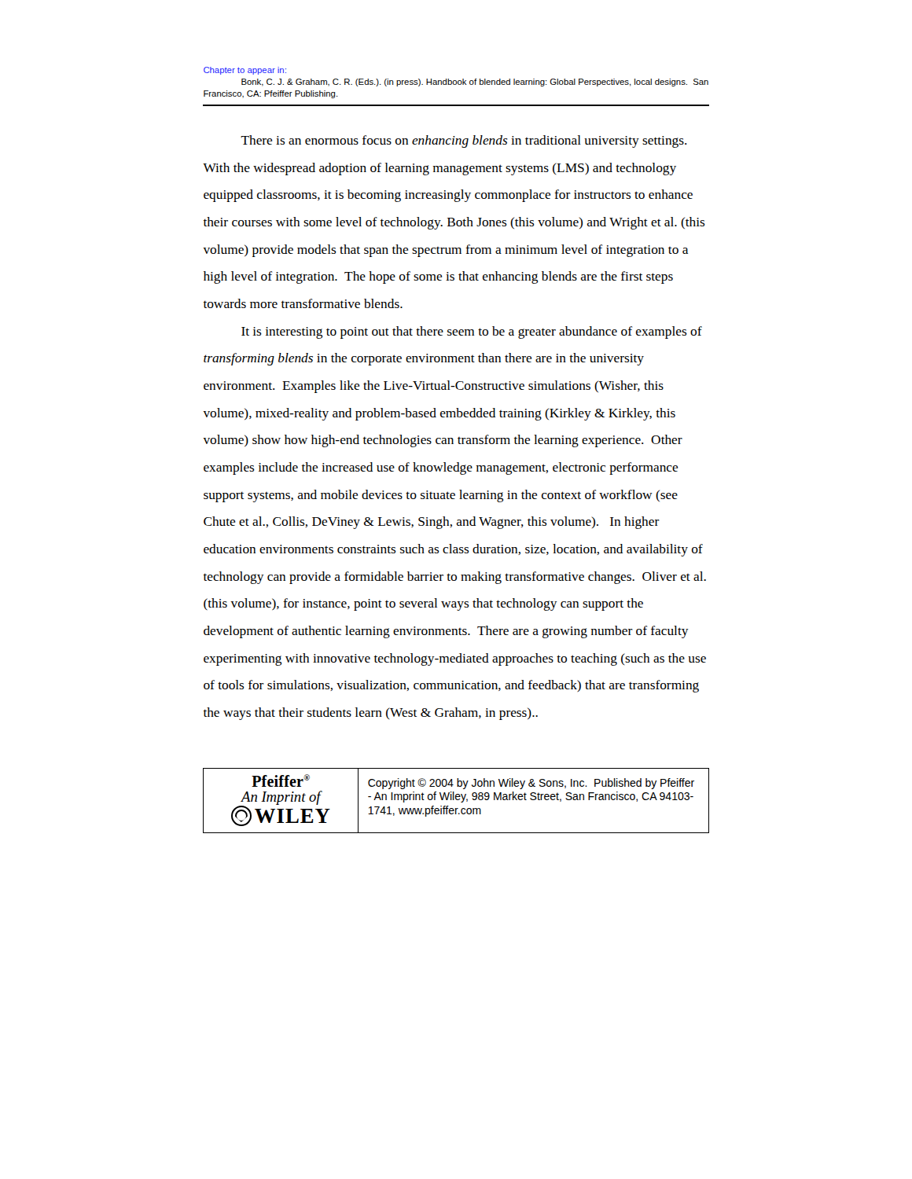Chapter to appear in: Bonk, C. J. & Graham, C. R. (Eds.). (in press). Handbook of blended learning: Global Perspectives, local designs. San Francisco, CA: Pfeiffer Publishing.
There is an enormous focus on enhancing blends in traditional university settings. With the widespread adoption of learning management systems (LMS) and technology equipped classrooms, it is becoming increasingly commonplace for instructors to enhance their courses with some level of technology. Both Jones (this volume) and Wright et al. (this volume) provide models that span the spectrum from a minimum level of integration to a high level of integration. The hope of some is that enhancing blends are the first steps towards more transformative blends.
It is interesting to point out that there seem to be a greater abundance of examples of transforming blends in the corporate environment than there are in the university environment. Examples like the Live-Virtual-Constructive simulations (Wisher, this volume), mixed-reality and problem-based embedded training (Kirkley & Kirkley, this volume) show how high-end technologies can transform the learning experience. Other examples include the increased use of knowledge management, electronic performance support systems, and mobile devices to situate learning in the context of workflow (see Chute et al., Collis, DeViney & Lewis, Singh, and Wagner, this volume). In higher education environments constraints such as class duration, size, location, and availability of technology can provide a formidable barrier to making transformative changes. Oliver et al. (this volume), for instance, point to several ways that technology can support the development of authentic learning environments. There are a growing number of faculty experimenting with innovative technology-mediated approaches to teaching (such as the use of tools for simulations, visualization, communication, and feedback) that are transforming the ways that their students learn (West & Graham, in press)..
Pfeiffer®
An Imprint of
WILEY
Copyright © 2004 by John Wiley & Sons, Inc. Published by Pfeiffer - An Imprint of Wiley, 989 Market Street, San Francisco, CA 94103-1741, www.pfeiffer.com